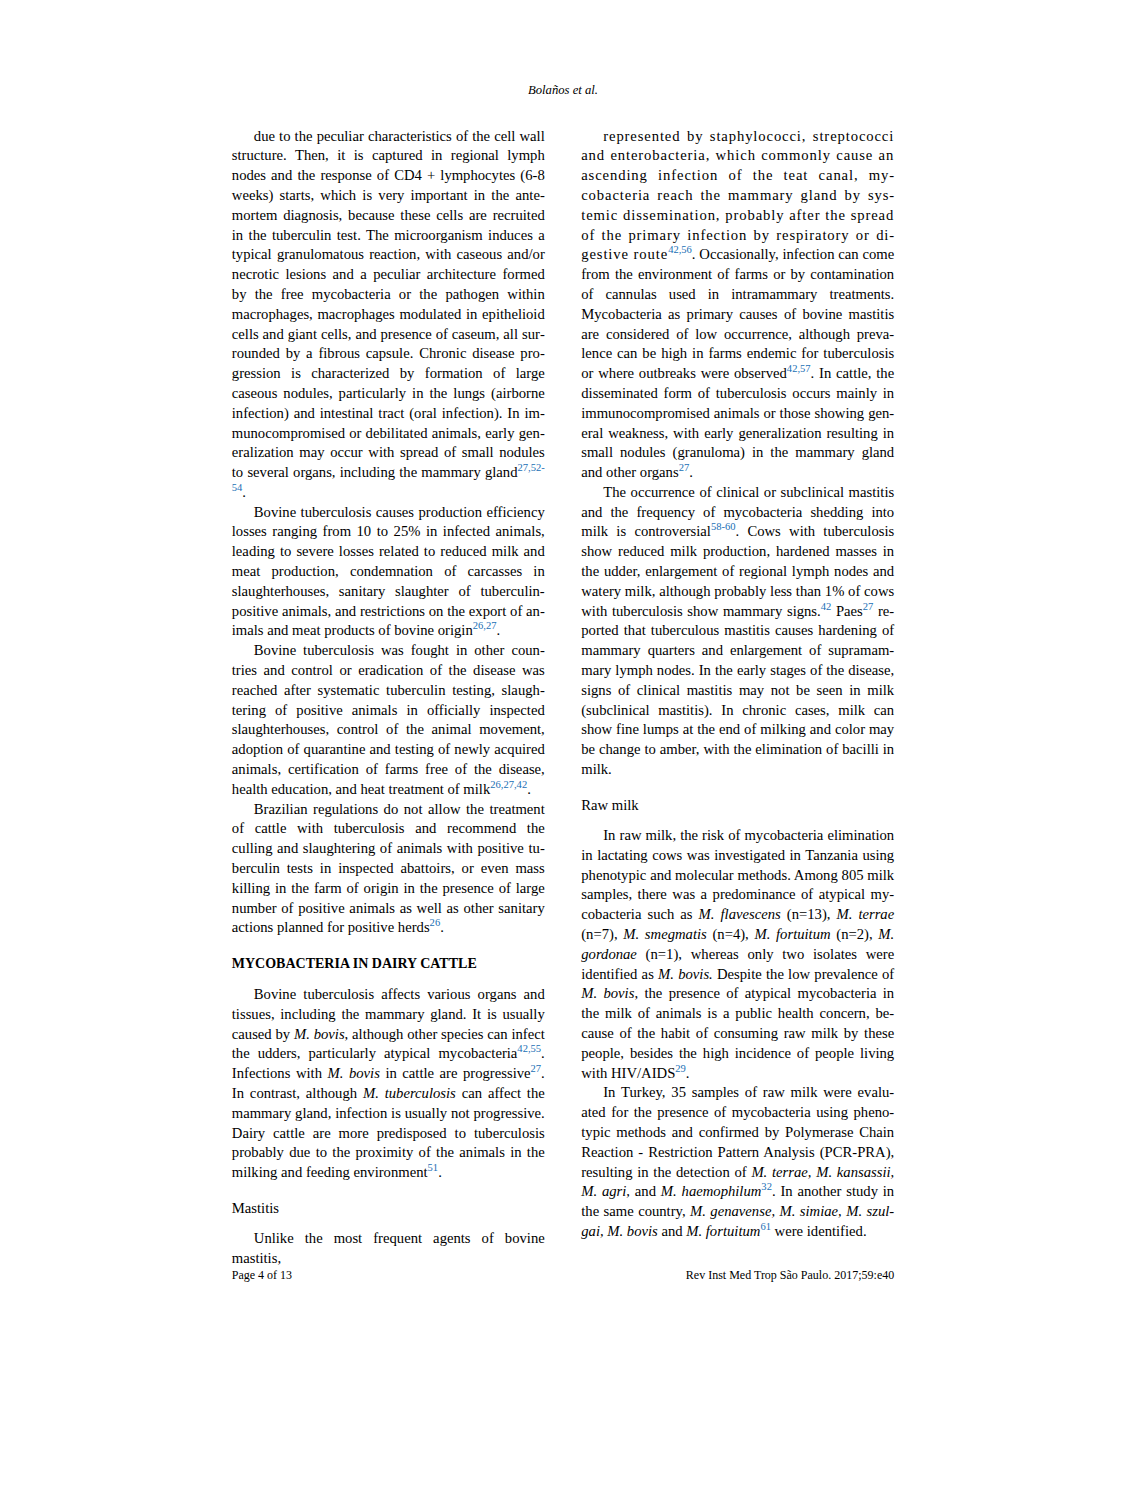Bolaños et al.
due to the peculiar characteristics of the cell wall structure. Then, it is captured in regional lymph nodes and the response of CD4 + lymphocytes (6-8 weeks) starts, which is very important in the ante-mortem diagnosis, because these cells are recruited in the tuberculin test. The microorganism induces a typical granulomatous reaction, with caseous and/or necrotic lesions and a peculiar architecture formed by the free mycobacteria or the pathogen within macrophages, macrophages modulated in epithelioid cells and giant cells, and presence of caseum, all surrounded by a fibrous capsule. Chronic disease progression is characterized by formation of large caseous nodules, particularly in the lungs (airborne infection) and intestinal tract (oral infection). In immunocompromised or debilitated animals, early generalization may occur with spread of small nodules to several organs, including the mammary gland27,52-54.
Bovine tuberculosis causes production efficiency losses ranging from 10 to 25% in infected animals, leading to severe losses related to reduced milk and meat production, condemnation of carcasses in slaughterhouses, sanitary slaughter of tuberculin-positive animals, and restrictions on the export of animals and meat products of bovine origin26,27.
Bovine tuberculosis was fought in other countries and control or eradication of the disease was reached after systematic tuberculin testing, slaughtering of positive animals in officially inspected slaughterhouses, control of the animal movement, adoption of quarantine and testing of newly acquired animals, certification of farms free of the disease, health education, and heat treatment of milk26,27,42.
Brazilian regulations do not allow the treatment of cattle with tuberculosis and recommend the culling and slaughtering of animals with positive tuberculin tests in inspected abattoirs, or even mass killing in the farm of origin in the presence of large number of positive animals as well as other sanitary actions planned for positive herds26.
Mycobacteria in dairy cattle
Bovine tuberculosis affects various organs and tissues, including the mammary gland. It is usually caused by M. bovis, although other species can infect the udders, particularly atypical mycobacteria42,55. Infections with M. bovis in cattle are progressive27. In contrast, although M. tuberculosis can affect the mammary gland, infection is usually not progressive. Dairy cattle are more predisposed to tuberculosis probably due to the proximity of the animals in the milking and feeding environment51.
Mastitis
Unlike the most frequent agents of bovine mastitis,
represented by staphylococci, streptococci and enterobacteria, which commonly cause an ascending infection of the teat canal, mycobacteria reach the mammary gland by systemic dissemination, probably after the spread of the primary infection by respiratory or digestive route42,56. Occasionally, infection can come from the environment of farms or by contamination of cannulas used in intramammary treatments. Mycobacteria as primary causes of bovine mastitis are considered of low occurrence, although prevalence can be high in farms endemic for tuberculosis or where outbreaks were observed42,57. In cattle, the disseminated form of tuberculosis occurs mainly in immunocompromised animals or those showing general weakness, with early generalization resulting in small nodules (granuloma) in the mammary gland and other organs27.
The occurrence of clinical or subclinical mastitis and the frequency of mycobacteria shedding into milk is controversial58-60. Cows with tuberculosis show reduced milk production, hardened masses in the udder, enlargement of regional lymph nodes and watery milk, although probably less than 1% of cows with tuberculosis show mammary signs.42 Paes27 reported that tuberculous mastitis causes hardening of mammary quarters and enlargement of supramammary lymph nodes. In the early stages of the disease, signs of clinical mastitis may not be seen in milk (subclinical mastitis). In chronic cases, milk can show fine lumps at the end of milking and color may be change to amber, with the elimination of bacilli in milk.
Raw milk
In raw milk, the risk of mycobacteria elimination in lactating cows was investigated in Tanzania using phenotypic and molecular methods. Among 805 milk samples, there was a predominance of atypical mycobacteria such as M. flavescens (n=13), M. terrae (n=7), M. smegmatis (n=4), M. fortuitum (n=2), M. gordonae (n=1), whereas only two isolates were identified as M. bovis. Despite the low prevalence of M. bovis, the presence of atypical mycobacteria in the milk of animals is a public health concern, because of the habit of consuming raw milk by these people, besides the high incidence of people living with HIV/AIDS29.
In Turkey, 35 samples of raw milk were evaluated for the presence of mycobacteria using phenotypic methods and confirmed by Polymerase Chain Reaction - Restriction Pattern Analysis (PCR-PRA), resulting in the detection of M. terrae, M. kansassii, M. agri, and M. haemophilum32. In another study in the same country, M. genavense, M. simiae, M. szulgai, M. bovis and M. fortuitum61 were identified.
Page 4 of 13 Rev Inst Med Trop São Paulo. 2017;59:e40